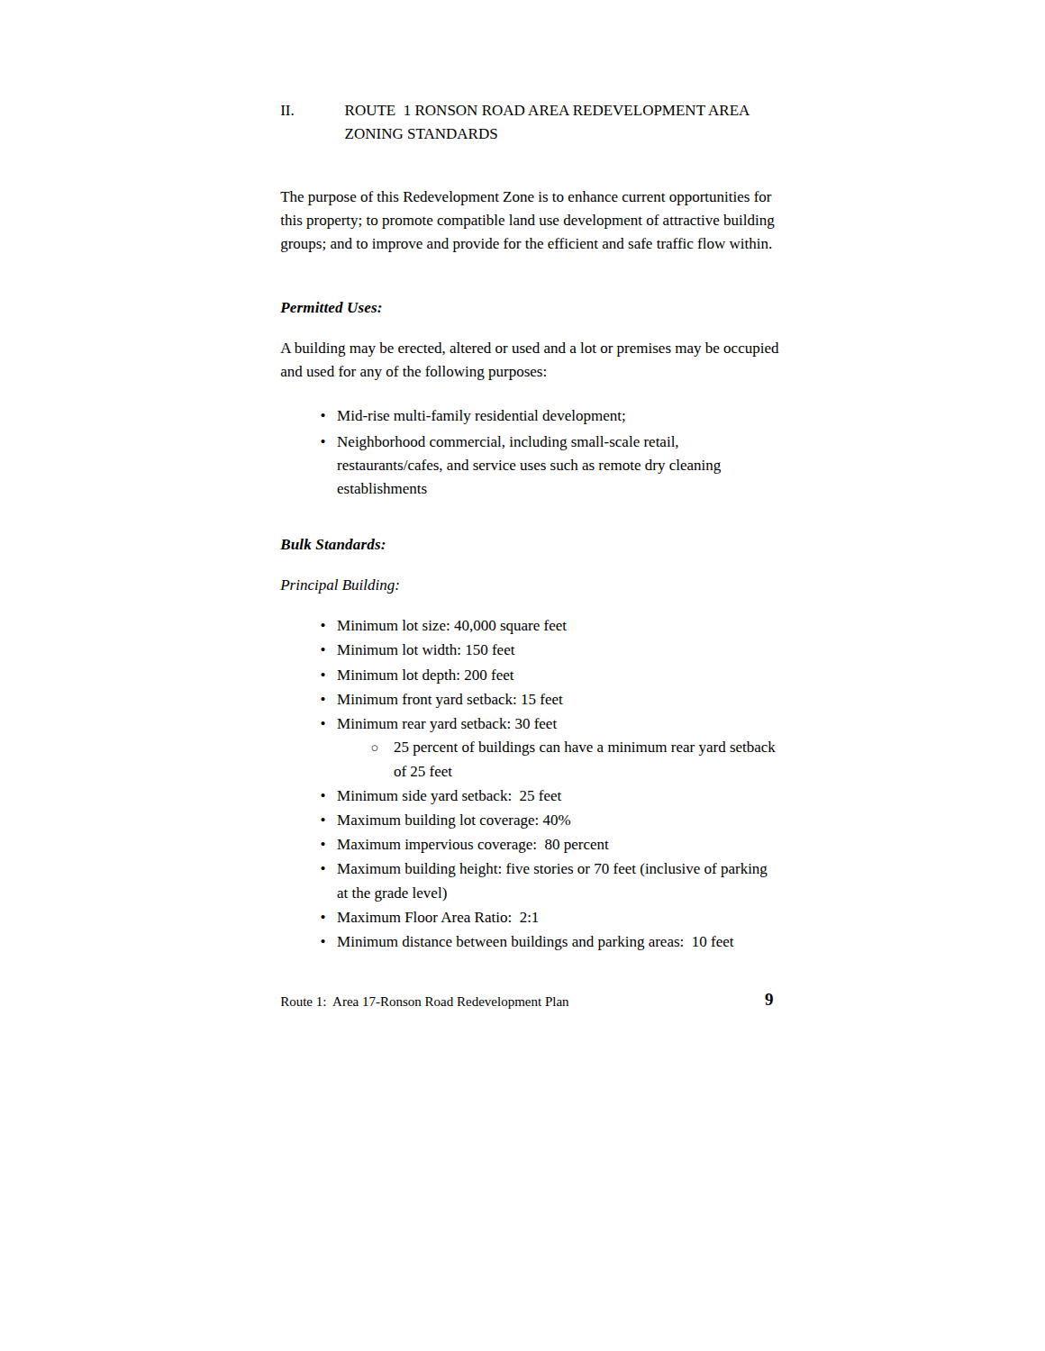II. ROUTE 1 RONSON ROAD AREA REDEVELOPMENT AREA ZONING STANDARDS
The purpose of this Redevelopment Zone is to enhance current opportunities for this property; to promote compatible land use development of attractive building groups; and to improve and provide for the efficient and safe traffic flow within.
Permitted Uses:
A building may be erected, altered or used and a lot or premises may be occupied and used for any of the following purposes:
Mid-rise multi-family residential development;
Neighborhood commercial, including small-scale retail, restaurants/cafes, and service uses such as remote dry cleaning establishments
Bulk Standards:
Principal Building:
Minimum lot size: 40,000 square feet
Minimum lot width: 150 feet
Minimum lot depth: 200 feet
Minimum front yard setback: 15 feet
Minimum rear yard setback: 30 feet
25 percent of buildings can have a minimum rear yard setback of 25 feet
Minimum side yard setback: 25 feet
Maximum building lot coverage: 40%
Maximum impervious coverage: 80 percent
Maximum building height: five stories or 70 feet (inclusive of parking at the grade level)
Maximum Floor Area Ratio: 2:1
Minimum distance between buildings and parking areas: 10 feet
Route 1: Area 17-Ronson Road Redevelopment Plan
9